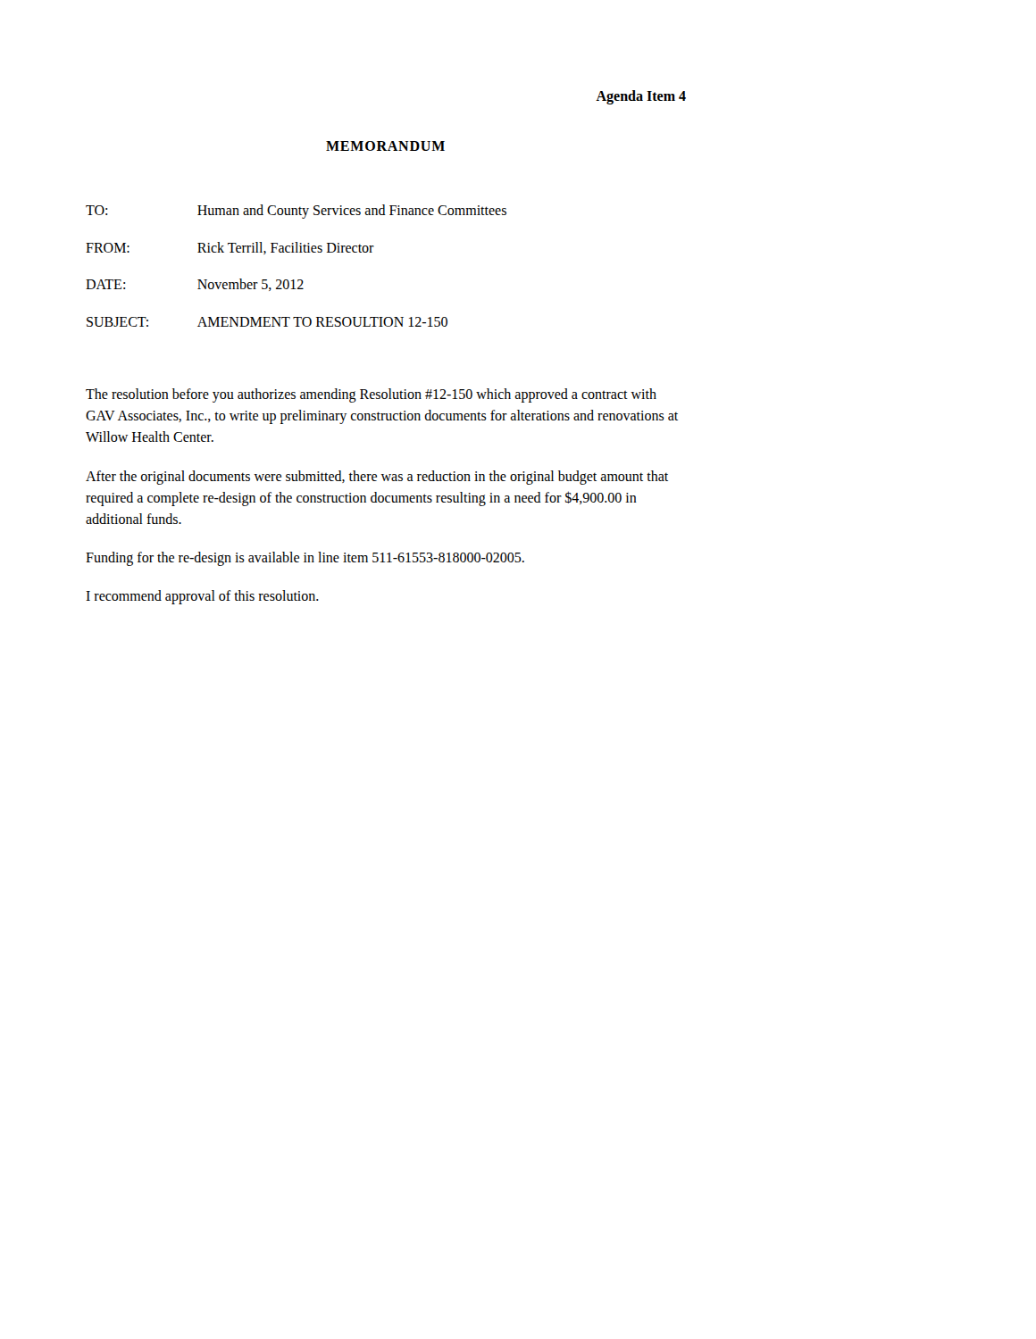Agenda Item 4
MEMORANDUM
| TO: | Human and County Services and Finance Committees |
| FROM: | Rick Terrill, Facilities Director |
| DATE: | November 5, 2012 |
| SUBJECT: | AMENDMENT TO RESOULTION 12-150 |
The resolution before you authorizes amending Resolution #12-150 which approved a contract with GAV Associates, Inc., to write up preliminary construction documents for alterations and renovations at Willow Health Center.
After the original documents were submitted, there was a reduction in the original budget amount that required a complete re-design of the construction documents resulting in a need for $4,900.00 in additional funds.
Funding for the re-design is available in line item 511-61553-818000-02005.
I recommend approval of this resolution.